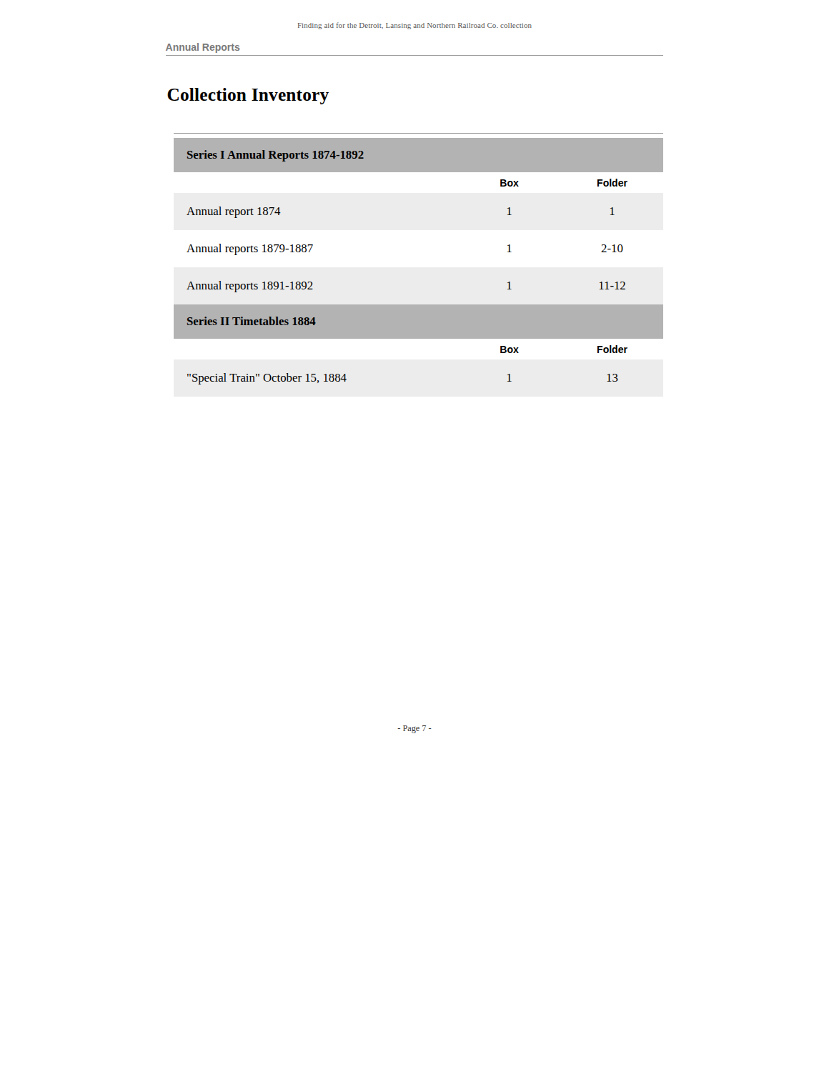Finding aid for the Detroit, Lansing and Northern Railroad Co. collection
Annual Reports
Collection Inventory
| Series I Annual Reports 1874-1892 |
| | Box | Folder |
| Annual report 1874 | 1 | 1 |
| Annual reports 1879-1887 | 1 | 2-10 |
| Annual reports 1891-1892 | 1 | 11-12 |
| Series II Timetables 1884 |
| | Box | Folder |
| "Special Train" October 15, 1884 | 1 | 13 |
- Page 7 -